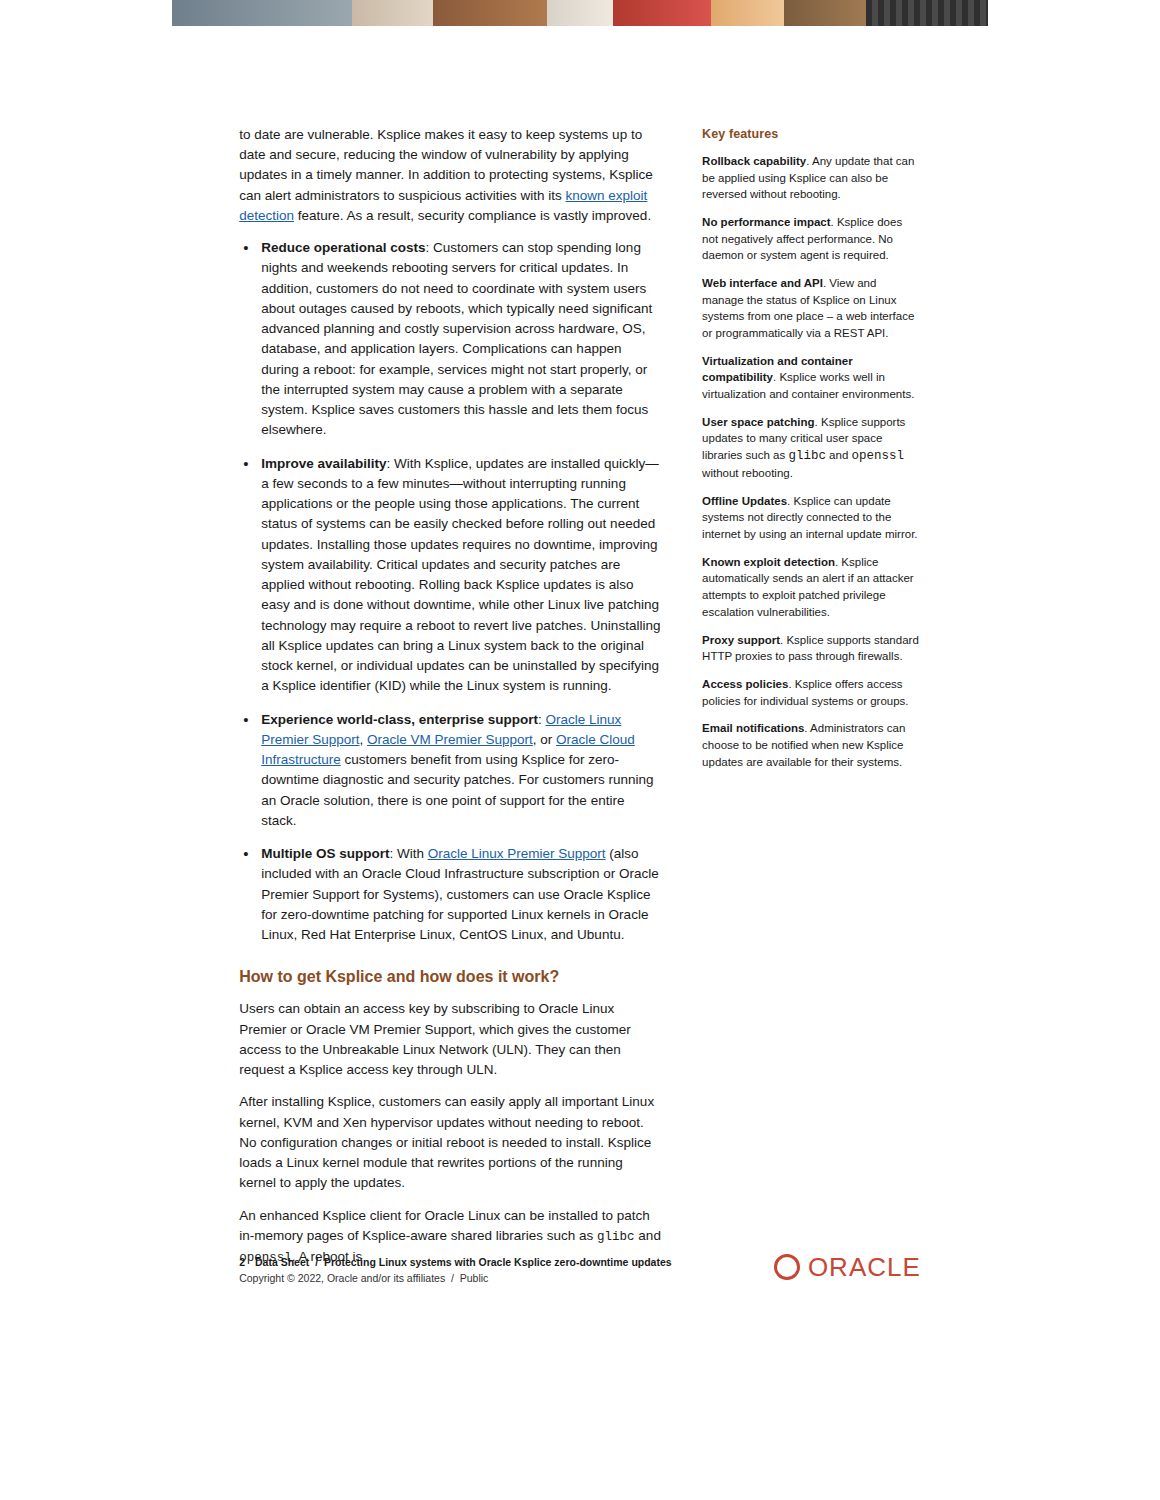to date are vulnerable. Ksplice makes it easy to keep systems up to date and secure, reducing the window of vulnerability by applying updates in a timely manner. In addition to protecting systems, Ksplice can alert administrators to suspicious activities with its known exploit detection feature. As a result, security compliance is vastly improved.
Reduce operational costs: Customers can stop spending long nights and weekends rebooting servers for critical updates. In addition, customers do not need to coordinate with system users about outages caused by reboots, which typically need significant advanced planning and costly supervision across hardware, OS, database, and application layers. Complications can happen during a reboot: for example, services might not start properly, or the interrupted system may cause a problem with a separate system. Ksplice saves customers this hassle and lets them focus elsewhere.
Improve availability: With Ksplice, updates are installed quickly—a few seconds to a few minutes—without interrupting running applications or the people using those applications. The current status of systems can be easily checked before rolling out needed updates. Installing those updates requires no downtime, improving system availability. Critical updates and security patches are applied without rebooting. Rolling back Ksplice updates is also easy and is done without downtime, while other Linux live patching technology may require a reboot to revert live patches. Uninstalling all Ksplice updates can bring a Linux system back to the original stock kernel, or individual updates can be uninstalled by specifying a Ksplice identifier (KID) while the Linux system is running.
Experience world-class, enterprise support: Oracle Linux Premier Support, Oracle VM Premier Support, or Oracle Cloud Infrastructure customers benefit from using Ksplice for zero-downtime diagnostic and security patches. For customers running an Oracle solution, there is one point of support for the entire stack.
Multiple OS support: With Oracle Linux Premier Support (also included with an Oracle Cloud Infrastructure subscription or Oracle Premier Support for Systems), customers can use Oracle Ksplice for zero-downtime patching for supported Linux kernels in Oracle Linux, Red Hat Enterprise Linux, CentOS Linux, and Ubuntu.
How to get Ksplice and how does it work?
Users can obtain an access key by subscribing to Oracle Linux Premier or Oracle VM Premier Support, which gives the customer access to the Unbreakable Linux Network (ULN). They can then request a Ksplice access key through ULN.
After installing Ksplice, customers can easily apply all important Linux kernel, KVM and Xen hypervisor updates without needing to reboot. No configuration changes or initial reboot is needed to install. Ksplice loads a Linux kernel module that rewrites portions of the running kernel to apply the updates.
An enhanced Ksplice client for Oracle Linux can be installed to patch in-memory pages of Ksplice-aware shared libraries such as glibc and openssl. A reboot is
Key features
Rollback capability. Any update that can be applied using Ksplice can also be reversed without rebooting.
No performance impact. Ksplice does not negatively affect performance. No daemon or system agent is required.
Web interface and API. View and manage the status of Ksplice on Linux systems from one place – a web interface or programmatically via a REST API.
Virtualization and container compatibility. Ksplice works well in virtualization and container environments.
User space patching. Ksplice supports updates to many critical user space libraries such as glibc and openssl without rebooting.
Offline Updates. Ksplice can update systems not directly connected to the internet by using an internal update mirror.
Known exploit detection. Ksplice automatically sends an alert if an attacker attempts to exploit patched privilege escalation vulnerabilities.
Proxy support. Ksplice supports standard HTTP proxies to pass through firewalls.
Access policies. Ksplice offers access policies for individual systems or groups.
Email notifications. Administrators can choose to be notified when new Ksplice updates are available for their systems.
2 Data Sheet / Protecting Linux systems with Oracle Ksplice zero-downtime updates
Copyright © 2022, Oracle and/or its affiliates / Public
ORACLE